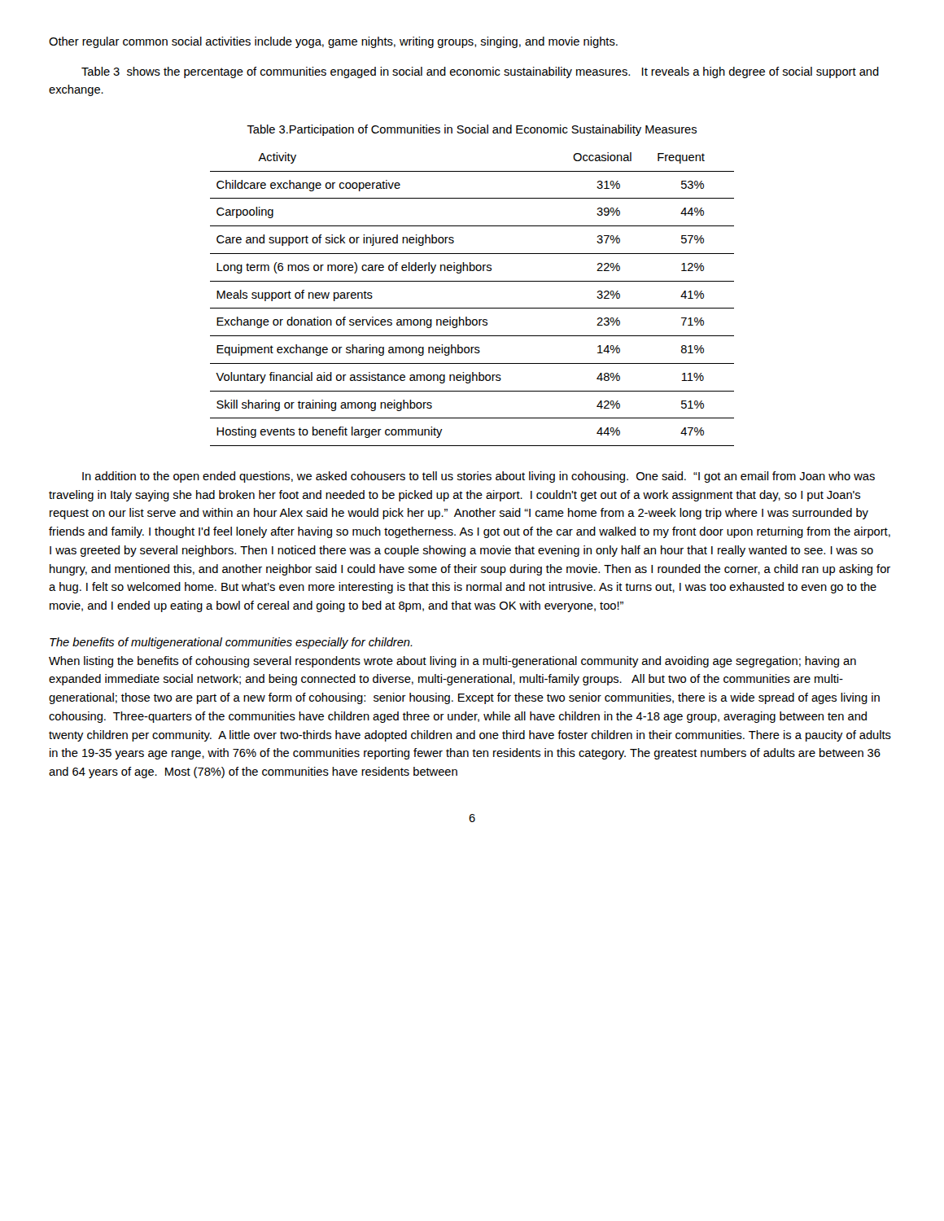Other regular common social activities include yoga, game nights, writing groups, singing, and movie nights.
Table 3 shows the percentage of communities engaged in social and economic sustainability measures. It reveals a high degree of social support and exchange.
Table 3.Participation of Communities in Social and Economic Sustainability Measures
| Activity | Occasional | Frequent |
| --- | --- | --- |
| Childcare exchange or cooperative | 31% | 53% |
| Carpooling | 39% | 44% |
| Care and support of sick or injured neighbors | 37% | 57% |
| Long term (6 mos or more) care of elderly neighbors | 22% | 12% |
| Meals support of new parents | 32% | 41% |
| Exchange or donation of services among neighbors | 23% | 71% |
| Equipment exchange or sharing among neighbors | 14% | 81% |
| Voluntary financial aid or assistance among neighbors | 48% | 11% |
| Skill sharing or training among neighbors | 42% | 51% |
| Hosting events to benefit larger community | 44% | 47% |
In addition to the open ended questions, we asked cohousers to tell us stories about living in cohousing. One said. “I got an email from Joan who was traveling in Italy saying she had broken her foot and needed to be picked up at the airport. I couldn't get out of a work assignment that day, so I put Joan's request on our list serve and within an hour Alex said he would pick her up.” Another said “I came home from a 2-week long trip where I was surrounded by friends and family. I thought I'd feel lonely after having so much togetherness. As I got out of the car and walked to my front door upon returning from the airport, I was greeted by several neighbors. Then I noticed there was a couple showing a movie that evening in only half an hour that I really wanted to see. I was so hungry, and mentioned this, and another neighbor said I could have some of their soup during the movie. Then as I rounded the corner, a child ran up asking for a hug. I felt so welcomed home. But what’s even more interesting is that this is normal and not intrusive. As it turns out, I was too exhausted to even go to the movie, and I ended up eating a bowl of cereal and going to bed at 8pm, and that was OK with everyone, too!”
The benefits of multigenerational communities especially for children.
When listing the benefits of cohousing several respondents wrote about living in a multi-generational community and avoiding age segregation; having an expanded immediate social network; and being connected to diverse, multi-generational, multi-family groups. All but two of the communities are multi-generational; those two are part of a new form of cohousing: senior housing. Except for these two senior communities, there is a wide spread of ages living in cohousing. Three-quarters of the communities have children aged three or under, while all have children in the 4-18 age group, averaging between ten and twenty children per community. A little over two-thirds have adopted children and one third have foster children in their communities. There is a paucity of adults in the 19-35 years age range, with 76% of the communities reporting fewer than ten residents in this category. The greatest numbers of adults are between 36 and 64 years of age. Most (78%) of the communities have residents between
6